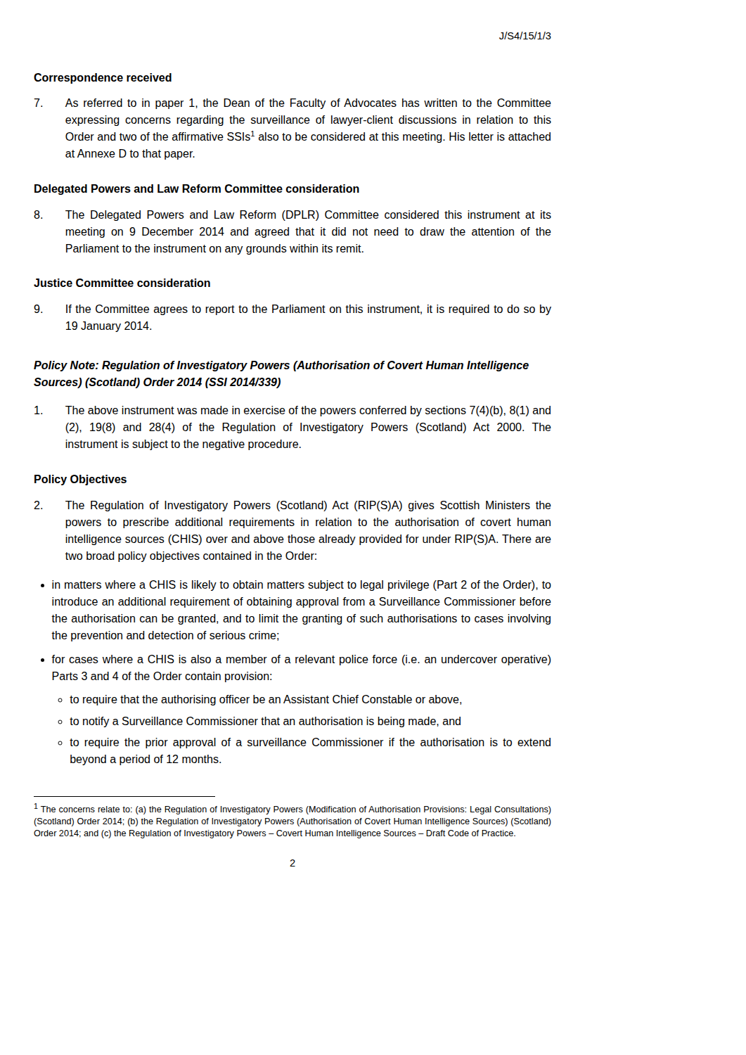J/S4/15/1/3
Correspondence received
7.
As referred to in paper 1, the Dean of the Faculty of Advocates has written to the Committee expressing concerns regarding the surveillance of lawyer-client discussions in relation to this Order and two of the affirmative SSIs1 also to be considered at this meeting. His letter is attached at Annexe D to that paper.
Delegated Powers and Law Reform Committee consideration
8.
The Delegated Powers and Law Reform (DPLR) Committee considered this instrument at its meeting on 9 December 2014 and agreed that it did not need to draw the attention of the Parliament to the instrument on any grounds within its remit.
Justice Committee consideration
9.
If the Committee agrees to report to the Parliament on this instrument, it is required to do so by 19 January 2014.
Policy Note: Regulation of Investigatory Powers (Authorisation of Covert Human Intelligence Sources) (Scotland) Order 2014 (SSI 2014/339)
1.
The above instrument was made in exercise of the powers conferred by sections 7(4)(b), 8(1) and (2), 19(8) and 28(4) of the Regulation of Investigatory Powers (Scotland) Act 2000. The instrument is subject to the negative procedure.
Policy Objectives
2.
The Regulation of Investigatory Powers (Scotland) Act (RIP(S)A) gives Scottish Ministers the powers to prescribe additional requirements in relation to the authorisation of covert human intelligence sources (CHIS) over and above those already provided for under RIP(S)A. There are two broad policy objectives contained in the Order:
in matters where a CHIS is likely to obtain matters subject to legal privilege (Part 2 of the Order), to introduce an additional requirement of obtaining approval from a Surveillance Commissioner before the authorisation can be granted, and to limit the granting of such authorisations to cases involving the prevention and detection of serious crime;
for cases where a CHIS is also a member of a relevant police force (i.e. an undercover operative) Parts 3 and 4 of the Order contain provision:
to require that the authorising officer be an Assistant Chief Constable or above,
to notify a Surveillance Commissioner that an authorisation is being made, and
to require the prior approval of a surveillance Commissioner if the authorisation is to extend beyond a period of 12 months.
1 The concerns relate to: (a) the Regulation of Investigatory Powers (Modification of Authorisation Provisions: Legal Consultations) (Scotland) Order 2014; (b) the Regulation of Investigatory Powers (Authorisation of Covert Human Intelligence Sources) (Scotland) Order 2014; and (c) the Regulation of Investigatory Powers – Covert Human Intelligence Sources – Draft Code of Practice.
2